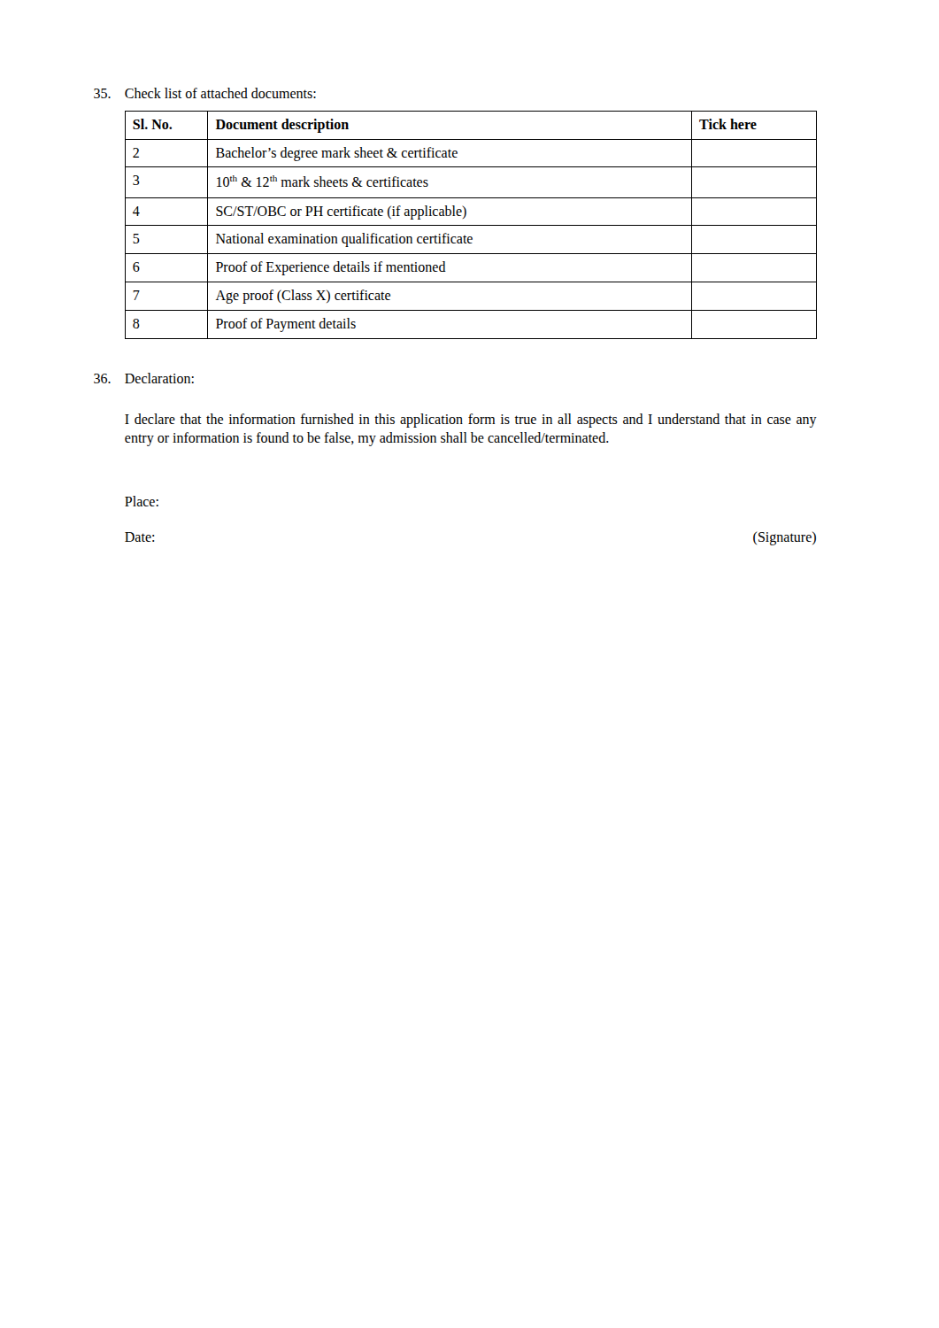35. Check list of attached documents:
| Sl. No. | Document description | Tick here |
| --- | --- | --- |
| 2 | Bachelor’s degree mark sheet & certificate | |
| 3 | 10 th & 12 th mark sheets & certificates | |
| 4 | SC/ST/OBC or PH certificate (if applicable) | |
| 5 | National examination qualification certificate | |
| 6 | Proof of Experience details if mentioned | |
| 7 | Age proof (Class X) certificate | |
| 8 | Proof of Payment details | |
36. Declaration:
I declare that the information furnished in this application form is true in all aspects and I understand that in case any entry or information is found to be false, my admission shall be cancelled/terminated.
Place:
Date: (Signature)